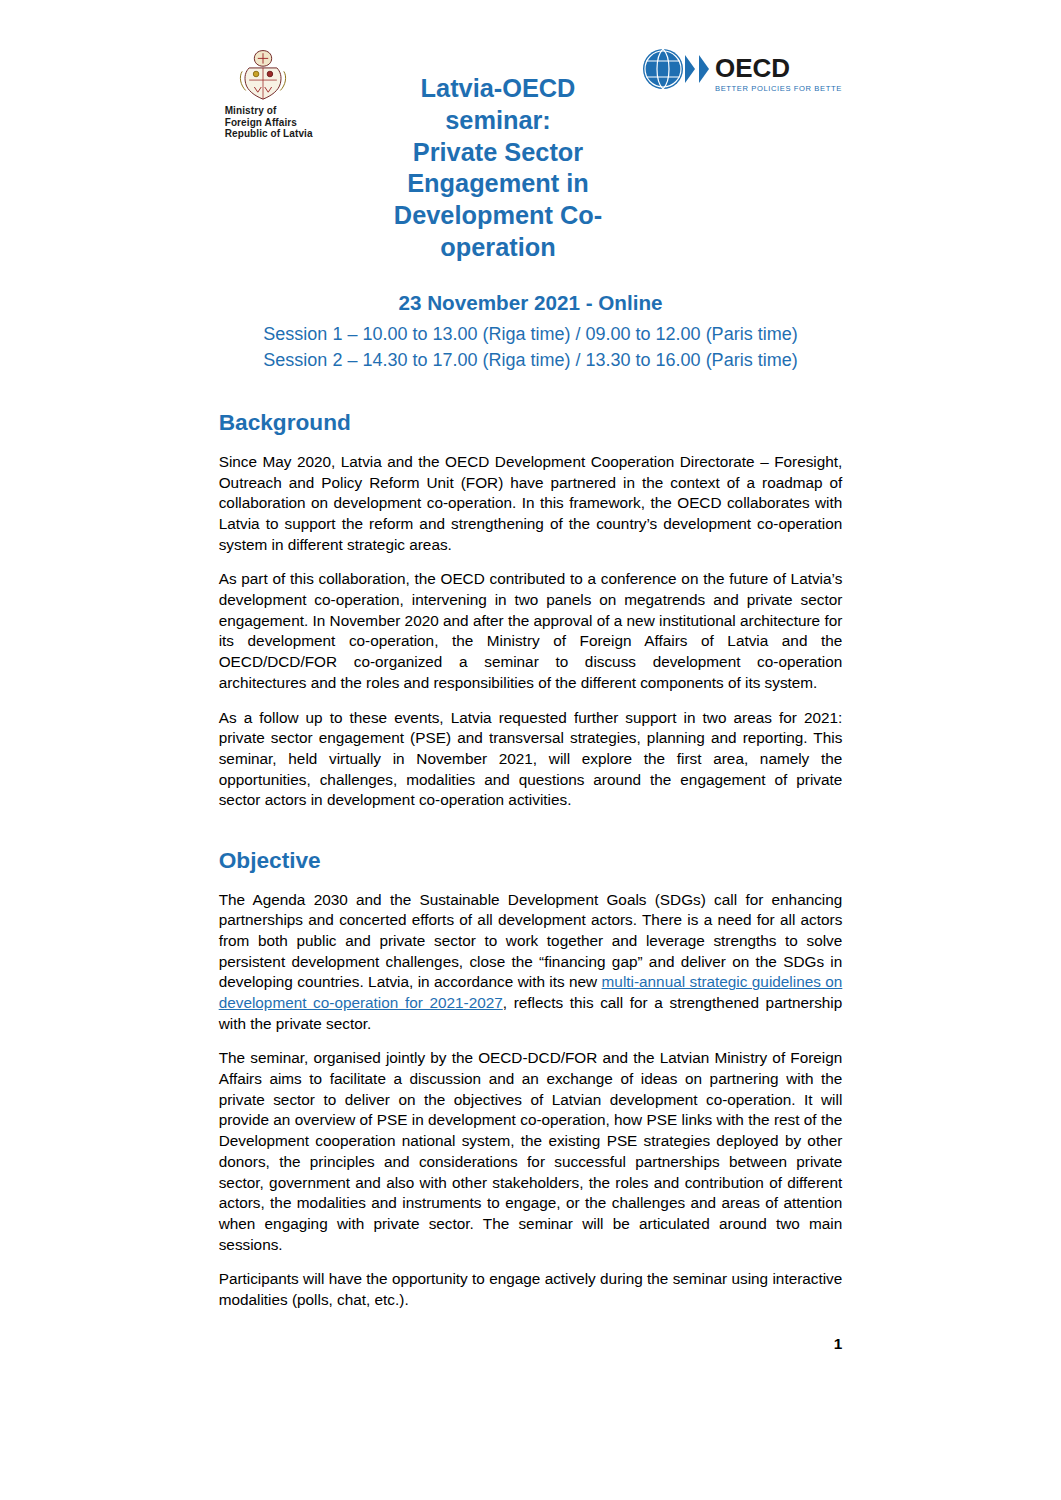Ministry of Foreign Affairs Republic of Latvia
Latvia-OECD seminar:
Private Sector Engagement in Development Co-operation
OECD BETTER POLICIES FOR BETTER LIVES
23 November 2021 - Online
Session 1 – 10.00 to 13.00 (Riga time) / 09.00 to 12.00 (Paris time)
Session 2 – 14.30 to 17.00 (Riga time) / 13.30 to 16.00 (Paris time)
Background
Since May 2020, Latvia and the OECD Development Cooperation Directorate – Foresight, Outreach and Policy Reform Unit (FOR) have partnered in the context of a roadmap of collaboration on development co-operation. In this framework, the OECD collaborates with Latvia to support the reform and strengthening of the country’s development co-operation system in different strategic areas.
As part of this collaboration, the OECD contributed to a conference on the future of Latvia’s development co-operation, intervening in two panels on megatrends and private sector engagement. In November 2020 and after the approval of a new institutional architecture for its development co-operation, the Ministry of Foreign Affairs of Latvia and the OECD/DCD/FOR co-organized a seminar to discuss development co-operation architectures and the roles and responsibilities of the different components of its system.
As a follow up to these events, Latvia requested further support in two areas for 2021: private sector engagement (PSE) and transversal strategies, planning and reporting. This seminar, held virtually in November 2021, will explore the first area, namely the opportunities, challenges, modalities and questions around the engagement of private sector actors in development co-operation activities.
Objective
The Agenda 2030 and the Sustainable Development Goals (SDGs) call for enhancing partnerships and concerted efforts of all development actors. There is a need for all actors from both public and private sector to work together and leverage strengths to solve persistent development challenges, close the “financing gap” and deliver on the SDGs in developing countries. Latvia, in accordance with its new multi-annual strategic guidelines on development co-operation for 2021-2027, reflects this call for a strengthened partnership with the private sector.
The seminar, organised jointly by the OECD-DCD/FOR and the Latvian Ministry of Foreign Affairs aims to facilitate a discussion and an exchange of ideas on partnering with the private sector to deliver on the objectives of Latvian development co-operation. It will provide an overview of PSE in development co-operation, how PSE links with the rest of the Development cooperation national system, the existing PSE strategies deployed by other donors, the principles and considerations for successful partnerships between private sector, government and also with other stakeholders, the roles and contribution of different actors, the modalities and instruments to engage, or the challenges and areas of attention when engaging with private sector. The seminar will be articulated around two main sessions.
Participants will have the opportunity to engage actively during the seminar using interactive modalities (polls, chat, etc.).
1